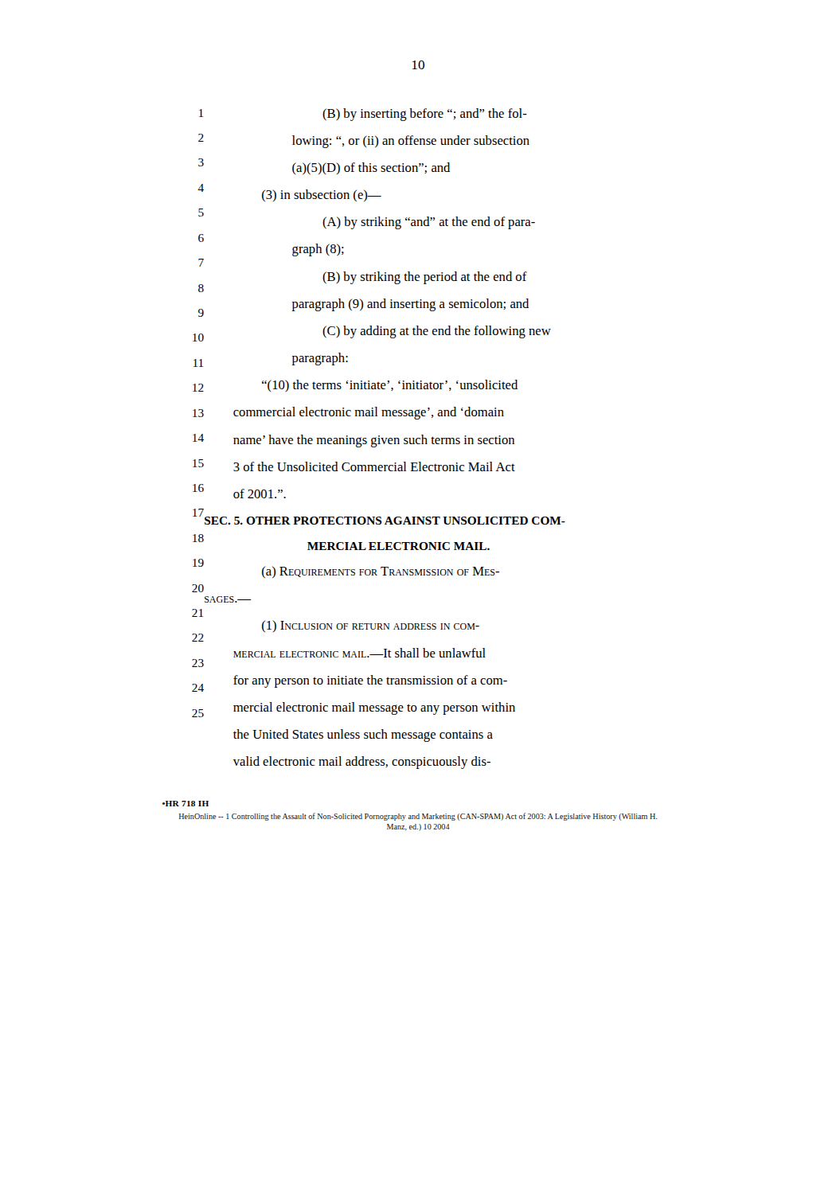10
| 1 2 3 4 5 6 7 8 9 10 11 12 13 14 15 16 17 18 19 20 21 22 23 24 25 | (B) by inserting before “; and” the fol- lowing: “, or (ii) an offense under subsection (a)(5)(D) of this section”; and (3) in subsection (e)— (A) by striking “and” at the end of para- graph (8); (B) by striking the period at the end of paragraph (9) and inserting a semicolon; and (C) by adding at the end the following new paragraph: “(10) the terms ‘initiate’, ‘initiator’, ‘unsolicited commercial electronic mail message’, and ‘domain name’ have the meanings given such terms in section 3 of the Unsolicited Commercial Electronic Mail Act of 2001.”. SEC. 5. OTHER PROTECTIONS AGAINST UNSOLICITED COM- MERCIAL ELECTRONIC MAIL. (a) Requirements for Transmission of Mes- sages .— (1) Inclusion of return address in com- mercial electronic mail .—It shall be unlawful for any person to initiate the transmission of a com- mercial electronic mail message to any person within the United States unless such message contains a valid electronic mail address, conspicuously dis- |
•HR 718 IH
HeinOnline -- 1 Controlling the Assault of Non-Solicited Pornography and Marketing (CAN-SPAM) Act of 2003: A Legislative History (William H. Manz, ed.) 10 2004